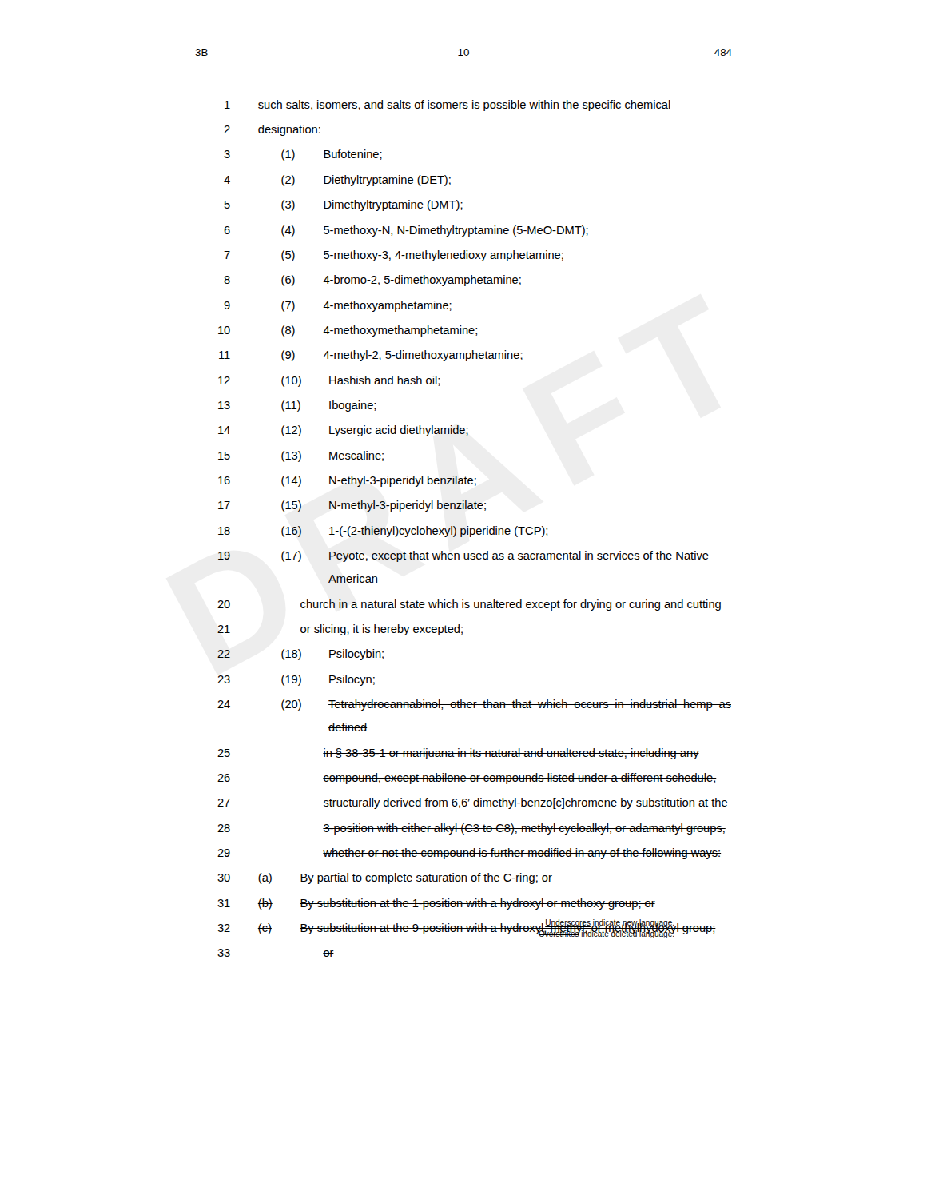DRAFT
3B
10
484
| 1 | such salts, isomers, and salts of isomers is possible within the specific chemical |
| 2 | designation: |
| 3 | (1) Bufotenine; |
| 4 | (2) Diethyltryptamine (DET); |
| 5 | (3) Dimethyltryptamine (DMT); |
| 6 | (4) 5-methoxy-N, N-Dimethyltryptamine (5-MeO-DMT); |
| 7 | (5) 5-methoxy-3, 4-methylenedioxy amphetamine; |
| 8 | (6) 4-bromo-2, 5-dimethoxyamphetamine; |
| 9 | (7) 4-methoxyamphetamine; |
| 10 | (8) 4-methoxymethamphetamine; |
| 11 | (9) 4-methyl-2, 5-dimethoxyamphetamine; |
| 12 | (10) Hashish and hash oil; |
| 13 | (11) Ibogaine; |
| 14 | (12) Lysergic acid diethylamide; |
| 15 | (13) Mescaline; |
| 16 | (14) N-ethyl-3-piperidyl benzilate; |
| 17 | (15) N-methyl-3-piperidyl benzilate; |
| 18 | (16) 1-(-(2-thienyl)cyclohexyl) piperidine (TCP); |
| 19 | (17) Peyote, except that when used as a sacramental in services of the Native American |
| 20 | church in a natural state which is unaltered except for drying or curing and cutting |
| 21 | or slicing, it is hereby excepted; |
| 22 | (18) Psilocybin; |
| 23 | (19) Psilocyn; |
| 24 | (20) Tetrahydrocannabinol, other than that which occurs in industrial hemp as defined |
| 25 | in § 38-35-1 or marijuana in its natural and unaltered state, including any |
| 26 | compound, except nabilone or compounds listed under a different schedule, |
| 27 | structurally derived from 6,6′ dimethyl-benzo[c]chromene by substitution at the |
| 28 | 3-position with either alkyl (C3 to C8), methyl cycloalkyl, or adamantyl groups, |
| 29 | whether or not the compound is further modified in any of the following ways: |
| 30 | (a) By partial to complete saturation of the C-ring; or |
| 31 | (b) By substitution at the 1-position with a hydroxyl or methoxy group; or |
| 32 | (c) By substitution at the 9-position with a hydroxyl, methyl, or methylhydoxyl group; |
| 33 | or |
Underscores indicate new language.
Overstrikes indicate deleted language.